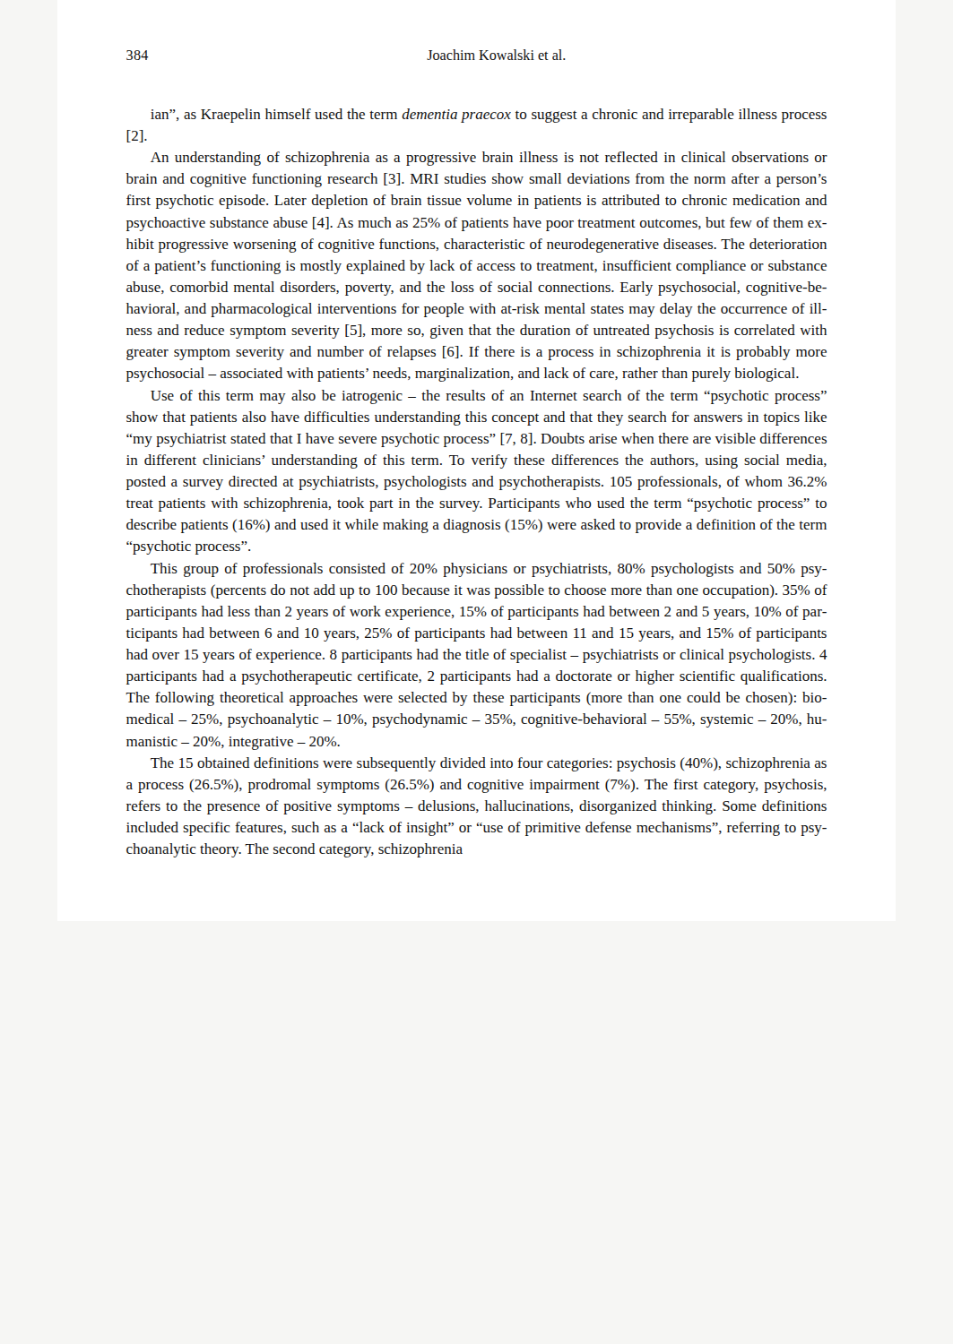384 Joachim Kowalski et al.
ian”, as Kraepelin himself used the term dementia praecox to suggest a chronic and irreparable illness process [2].
An understanding of schizophrenia as a progressive brain illness is not reflected in clinical observations or brain and cognitive functioning research [3]. MRI studies show small deviations from the norm after a person’s first psychotic episode. Later depletion of brain tissue volume in patients is attributed to chronic medication and psychoactive substance abuse [4]. As much as 25% of patients have poor treatment outcomes, but few of them exhibit progressive worsening of cognitive functions, characteristic of neurodegenerative diseases. The deterioration of a patient’s functioning is mostly explained by lack of access to treatment, insufficient compliance or substance abuse, comorbid mental disorders, poverty, and the loss of social connections. Early psychosocial, cognitive-behavioral, and pharmacological interventions for people with at-risk mental states may delay the occurrence of illness and reduce symptom severity [5], more so, given that the duration of untreated psychosis is correlated with greater symptom severity and number of relapses [6]. If there is a process in schizophrenia it is probably more psychosocial – associated with patients’ needs, marginalization, and lack of care, rather than purely biological.
Use of this term may also be iatrogenic – the results of an Internet search of the term “psychotic process” show that patients also have difficulties understanding this concept and that they search for answers in topics like “my psychiatrist stated that I have severe psychotic process” [7, 8]. Doubts arise when there are visible differences in different clinicians’ understanding of this term. To verify these differences the authors, using social media, posted a survey directed at psychiatrists, psychologists and psychotherapists. 105 professionals, of whom 36.2% treat patients with schizophrenia, took part in the survey. Participants who used the term “psychotic process” to describe patients (16%) and used it while making a diagnosis (15%) were asked to provide a definition of the term “psychotic process”.
This group of professionals consisted of 20% physicians or psychiatrists, 80% psychologists and 50% psychotherapists (percents do not add up to 100 because it was possible to choose more than one occupation). 35% of participants had less than 2 years of work experience, 15% of participants had between 2 and 5 years, 10% of participants had between 6 and 10 years, 25% of participants had between 11 and 15 years, and 15% of participants had over 15 years of experience. 8 participants had the title of specialist – psychiatrists or clinical psychologists. 4 participants had a psychotherapeutic certificate, 2 participants had a doctorate or higher scientific qualifications. The following theoretical approaches were selected by these participants (more than one could be chosen): biomedical – 25%, psychoanalytic – 10%, psychodynamic – 35%, cognitive-behavioral – 55%, systemic – 20%, humanistic – 20%, integrative – 20%.
The 15 obtained definitions were subsequently divided into four categories: psychosis (40%), schizophrenia as a process (26.5%), prodromal symptoms (26.5%) and cognitive impairment (7%). The first category, psychosis, refers to the presence of positive symptoms – delusions, hallucinations, disorganized thinking. Some definitions included specific features, such as a “lack of insight” or “use of primitive defense mechanisms”, referring to psychoanalytic theory. The second category, schizophrenia